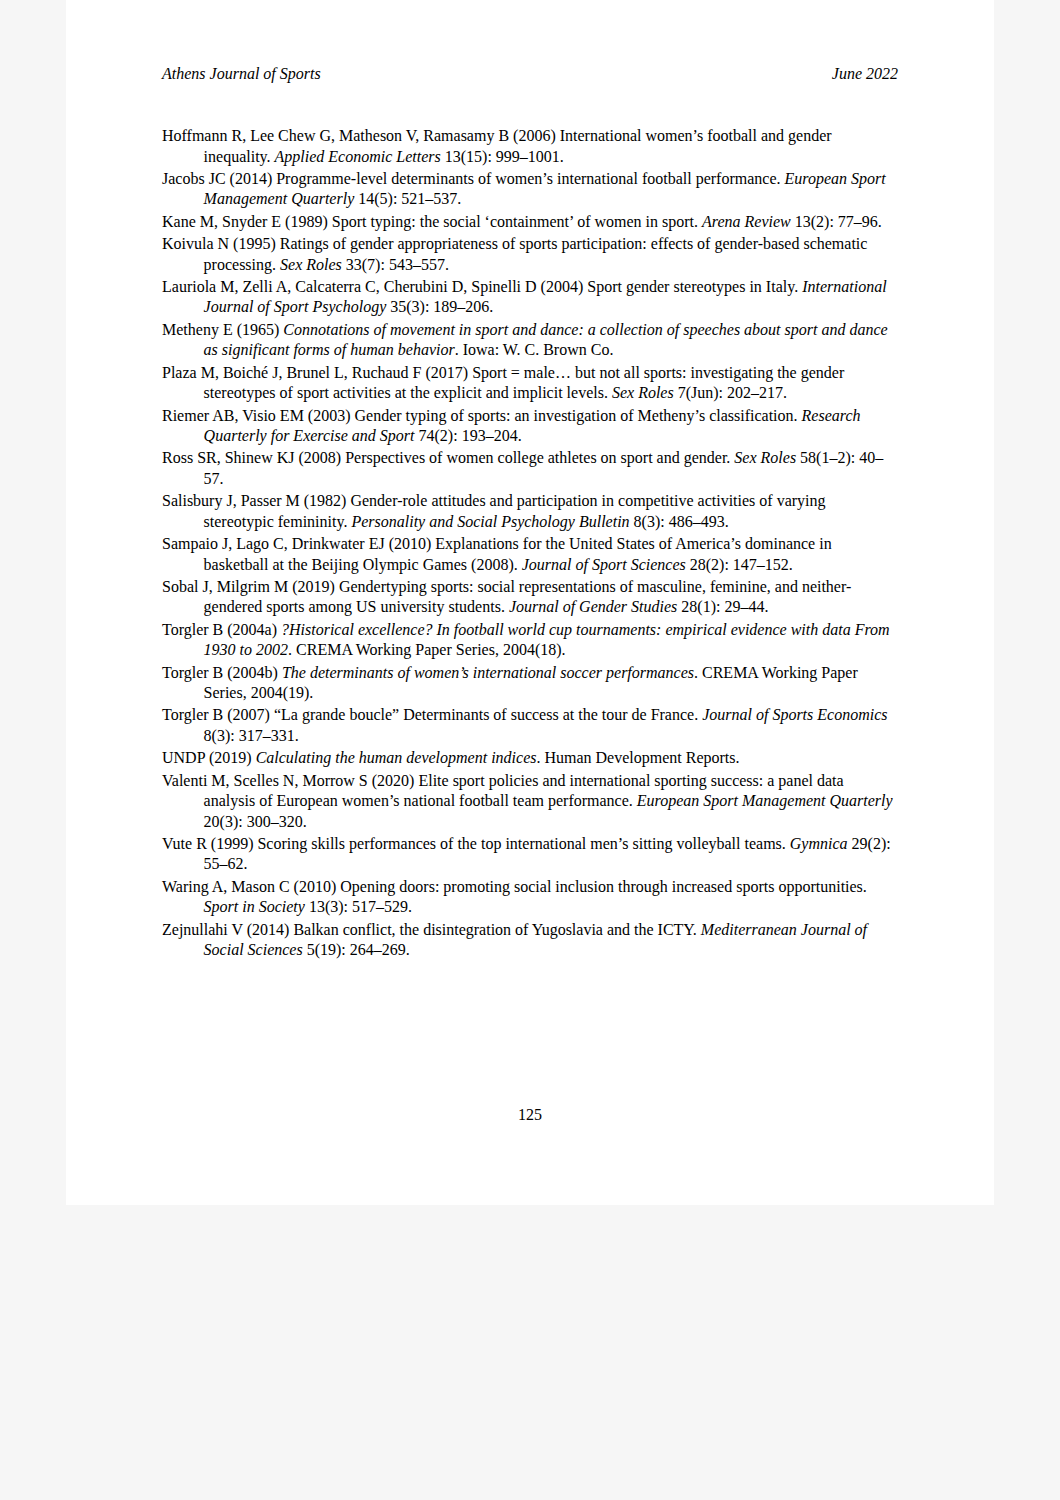Athens Journal of Sports June 2022
Hoffmann R, Lee Chew G, Matheson V, Ramasamy B (2006) International women’s football and gender inequality. Applied Economic Letters 13(15): 999–1001.
Jacobs JC (2014) Programme-level determinants of women’s international football performance. European Sport Management Quarterly 14(5): 521–537.
Kane M, Snyder E (1989) Sport typing: the social ‘containment’ of women in sport. Arena Review 13(2): 77–96.
Koivula N (1995) Ratings of gender appropriateness of sports participation: effects of gender-based schematic processing. Sex Roles 33(7): 543–557.
Lauriola M, Zelli A, Calcaterra C, Cherubini D, Spinelli D (2004) Sport gender stereotypes in Italy. International Journal of Sport Psychology 35(3): 189–206.
Metheny E (1965) Connotations of movement in sport and dance: a collection of speeches about sport and dance as significant forms of human behavior. Iowa: W. C. Brown Co.
Plaza M, Boiché J, Brunel L, Ruchaud F (2017) Sport = male… but not all sports: investigating the gender stereotypes of sport activities at the explicit and implicit levels. Sex Roles 7(Jun): 202–217.
Riemer AB, Visio EM (2003) Gender typing of sports: an investigation of Metheny’s classification. Research Quarterly for Exercise and Sport 74(2): 193–204.
Ross SR, Shinew KJ (2008) Perspectives of women college athletes on sport and gender. Sex Roles 58(1–2): 40–57.
Salisbury J, Passer M (1982) Gender-role attitudes and participation in competitive activities of varying stereotypic femininity. Personality and Social Psychology Bulletin 8(3): 486–493.
Sampaio J, Lago C, Drinkwater EJ (2010) Explanations for the United States of America’s dominance in basketball at the Beijing Olympic Games (2008). Journal of Sport Sciences 28(2): 147–152.
Sobal J, Milgrim M (2019) Gendertyping sports: social representations of masculine, feminine, and neither-gendered sports among US university students. Journal of Gender Studies 28(1): 29–44.
Torgler B (2004a) ?Historical excellence? In football world cup tournaments: empirical evidence with data From 1930 to 2002. CREMA Working Paper Series, 2004(18).
Torgler B (2004b) The determinants of women’s international soccer performances. CREMA Working Paper Series, 2004(19).
Torgler B (2007) “La grande boucle” Determinants of success at the tour de France. Journal of Sports Economics 8(3): 317–331.
UNDP (2019) Calculating the human development indices. Human Development Reports.
Valenti M, Scelles N, Morrow S (2020) Elite sport policies and international sporting success: a panel data analysis of European women’s national football team performance. European Sport Management Quarterly 20(3): 300–320.
Vute R (1999) Scoring skills performances of the top international men’s sitting volleyball teams. Gymnica 29(2): 55–62.
Waring A, Mason C (2010) Opening doors: promoting social inclusion through increased sports opportunities. Sport in Society 13(3): 517–529.
Zejnullahi V (2014) Balkan conflict, the disintegration of Yugoslavia and the ICTY. Mediterranean Journal of Social Sciences 5(19): 264–269.
125